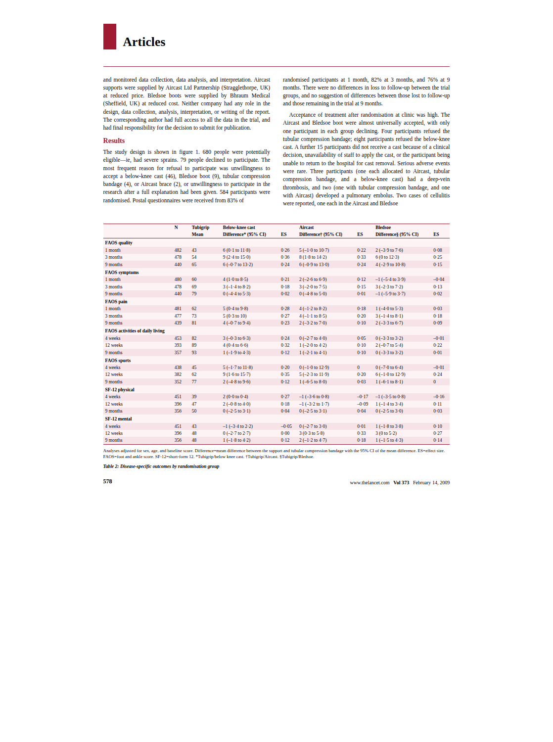Articles
and monitored data collection, data analysis, and interpretation. Aircast supports were supplied by Aircast Ltd Partnership (Stragglethorpe, UK) at reduced price. Bledsoe boots were supplied by Bhraum Medical (Sheffield, UK) at reduced cost. Neither company had any role in the design, data collection, analysis, interpretation, or writing of the report. The corresponding author had full access to all the data in the trial, and had final responsibility for the decision to submit for publication.
Results
The study design is shown in figure 1. 680 people were potentially eligible—ie, had severe sprains. 79 people declined to participate. The most frequent reason for refusal to participate was unwillingness to accept a below-knee cast (46), Bledsoe boot (9), tubular compression bandage (4), or Aircast brace (2), or unwillingness to participate in the research after a full explanation had been given. 584 participants were randomised. Postal questionnaires were received from 83% of
randomised participants at 1 month, 82% at 3 months, and 76% at 9 months. There were no differences in loss to follow-up between the trial groups, and no suggestion of differences between those lost to follow-up and those remaining in the trial at 9 months.
Acceptance of treatment after randomisation at clinic was high. The Aircast and Bledsoe boot were almost universally accepted, with only one participant in each group declining. Four participants refused the tubular compression bandage; eight participants refused the below-knee cast. A further 15 participants did not receive a cast because of a clinical decision, unavailability of staff to apply the cast, or the participant being unable to return to the hospital for cast removal. Serious adverse events were rare. Three participants (one each allocated to Aircast, tubular compression bandage, and a below-knee cast) had a deep-vein thrombosis, and two (one with tubular compression bandage, and one with Aircast) developed a pulmonary embolus. Two cases of cellulitis were reported, one each in the Aircast and Bledsoe
Analyses adjusted for sex, age, and baseline score. Difference=mean difference between the support and tubular compression bandage with the 95% CI of the mean difference. ES=effect size. FAOS=foot and ankle score. SF-12=short-form 12. *Tubigrip/below knee cast. †Tubigrip/Aircast. §Tubigrip/Bledsoe.
| | N | Tubigrip | Below-knee cast | Aircast | Bledsoe |
| --- | --- | --- | --- | --- | --- |
| | | Mean | Difference* (95% CI) | ES | Difference† (95% CI) | ES | Difference§ (95% CI) | ES |
| FAOS quality |
| 1 month | 482 | 43 | 6 (0·1 to 11·8) | 0·26 | 5 (–1·0 to 10·7) | 0·22 | 2 (–3·9 to 7·6) | 0·08 |
| 3 months | 478 | 54 | 9 (2·4 to 15·0) | 0·36 | 8 (1·8 to 14·2) | 0·33 | 6 (0 to 12·3) | 0·25 |
| 9 months | 440 | 65 | 6 (–0·7 to 13·2) | 0·24 | 6 (–0·9 to 13·0) | 0·24 | 4 (–2·9 to 10·8) | 0·15 |
| FAOS symptoms |
| 1 month | 480 | 60 | 4 (1·0 to 8·5) | 0·21 | 2 (–2·6 to 6·9) | 0·12 | –1 (–5·4 to 3·9) | –0·04 |
| 3 months | 478 | 69 | 3 (–1·4 to 8·2) | 0·18 | 3 (–2·0 to 7·5) | 0·15 | 3 (–2·3 to 7·2) | 0·13 |
| 9 months | 440 | 79 | 0 (–4·4 to 5·3) | 0·02 | 0 (–4·8 to 5·0) | 0·01 | –1 (–5·9 to 3·7) | 0·02 |
| FAOS pain |
| 1 month | 481 | 62 | 5 (0·4 to 9·8) | 0·28 | 4 (–1·2 to 8·2) | 0·18 | 1 (–4·0 to 5·3) | 0·03 |
| 3 months | 477 | 73 | 5 (0·3 to 10) | 0·27 | 4 (–1·1 to 8·5) | 0·20 | 3 (–1·4 to 8·1) | 0·18 |
| 9 months | 439 | 81 | 4 (–0·7 to 9·4) | 0·23 | 2 (–3·2 to 7·0) | 0·10 | 2 (–3·3 to 6·7) | 0·09 |
| FAOS activities of daily living |
| 4 weeks | 453 | 82 | 3 (–0·3 to 6·3) | 0·24 | 0 (–2·7 to 4·0) | 0·05 | 0 (–3·3 to 3·2) | –0·01 |
| 12 weeks | 393 | 89 | 4 (0·4 to 6·6) | 0·32 | 1 (–2·0 to 4·2) | 0·10 | 2 (–0·7 to 5·4) | 0·22 |
| 9 months | 357 | 93 | 1 (–1·9 to 4·3) | 0·12 | 1 (–2·1 to 4·1) | 0·10 | 0 (–3·3 to 3·2) | 0·01 |
| FAOS sports |
| 4 weeks | 438 | 45 | 5 (–1·7 to 11·8) | 0·20 | 0 (–1·0 to 12·9) | 0 | 0 (–7·0 to 6·4) | –0·01 |
| 12 weeks | 382 | 62 | 9 (1·6 to 15·7) | 0·35 | 5 (–2·3 to 11·9) | 0·20 | 6 (–1·0 to 12·9) | 0·24 |
| 9 months | 352 | 77 | 2 (–4·8 to 9·6) | 0·12 | 1 (–6·5 to 8·0) | 0·03 | 1 (–6·1 to 8·1) | 0 |
| SF-12 physical |
| 4 weeks | 451 | 39 | 2 (0·0 to 0·4) | 0·27 | –1 (–3·6 to 0·8) | –0·17 | –1 (–3·5 to 0·8) | –0·16 |
| 12 weeks | 396 | 47 | 2 (–0·8 to 4·0) | 0·18 | –1 (–3·2 to 1·7) | –0·09 | 1 (–1·4 to 3·4) | 0·11 |
| 9 months | 356 | 50 | 0 (–2·5 to 3·1) | 0·04 | 0 (–2·5 to 3·1) | 0·04 | 0 (–2·5 to 3·0) | 0·03 |
| SF-12 mental |
| 4 weeks | 451 | 43 | –1 (–3·4 to 2·2) | –0·05 | 0 (–2·7 to 3·0) | 0·01 | 1 (–1·8 to 3·8) | 0·10 |
| 12 weeks | 396 | 48 | 0 (–2·7 to 2·7) | 0·00 | 3 (0·3 to 5·8) | 0·33 | 3 (0 to 5·2) | 0·27 |
| 9 months | 356 | 48 | 1 (–1·8 to 4·2) | 0·12 | 2 (–1·2 to 4·7) | 0·18 | 1 (–1·5 to 4·3) | 0·14 |
Table 2: Disease-specific outcomes by randomisation group
578
www.thelancet.com Vol 373 February 14, 2009